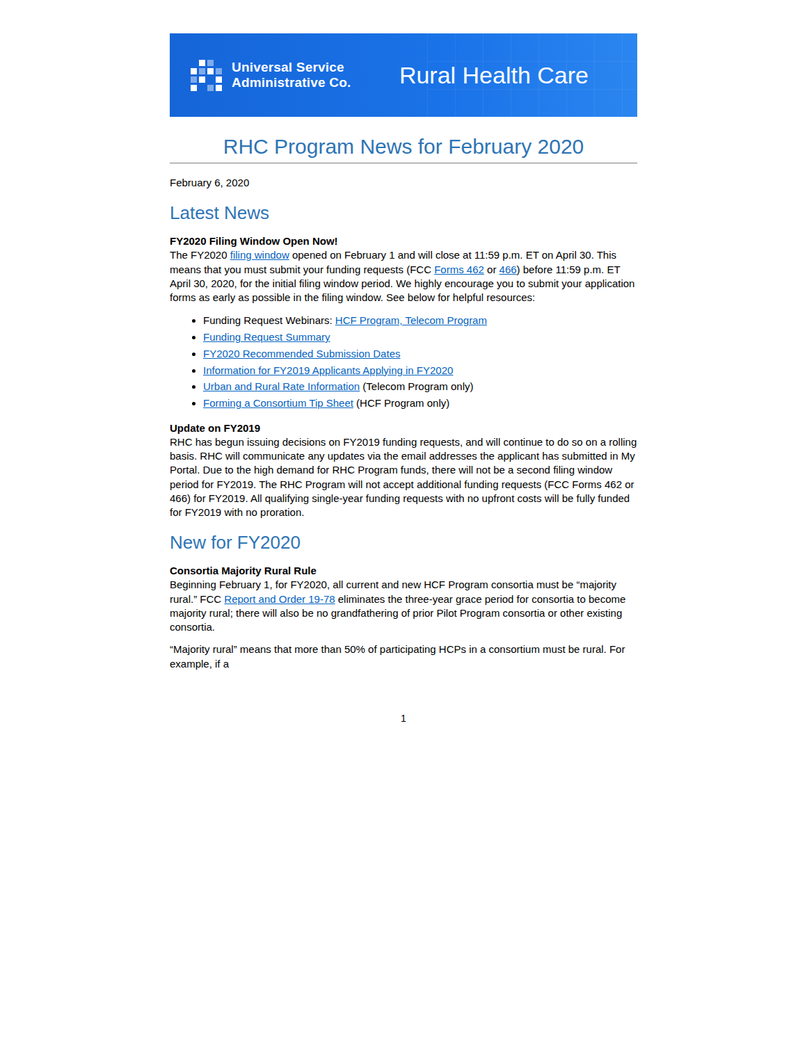Universal Service
Administrative Co.
Rural Health Care
RHC Program News for February 2020
February 6, 2020
Latest News
FY2020 Filing Window Open Now!
The FY2020 filing window opened on February 1 and will close at 11:59 p.m. ET on April 30. This means that you must submit your funding requests (FCC Forms 462 or 466) before 11:59 p.m. ET April 30, 2020, for the initial filing window period. We highly encourage you to submit your application forms as early as possible in the filing window. See below for helpful resources:
Funding Request Webinars: HCF Program, Telecom Program
Funding Request Summary
FY2020 Recommended Submission Dates
Information for FY2019 Applicants Applying in FY2020
Urban and Rural Rate Information (Telecom Program only)
Forming a Consortium Tip Sheet (HCF Program only)
Update on FY2019
RHC has begun issuing decisions on FY2019 funding requests, and will continue to do so on a rolling basis. RHC will communicate any updates via the email addresses the applicant has submitted in My Portal. Due to the high demand for RHC Program funds, there will not be a second filing window period for FY2019. The RHC Program will not accept additional funding requests (FCC Forms 462 or 466) for FY2019. All qualifying single-year funding requests with no upfront costs will be fully funded for FY2019 with no proration.
New for FY2020
Consortia Majority Rural Rule
Beginning February 1, for FY2020, all current and new HCF Program consortia must be “majority rural.” FCC Report and Order 19-78 eliminates the three-year grace period for consortia to become majority rural; there will also be no grandfathering of prior Pilot Program consortia or other existing consortia.
“Majority rural” means that more than 50% of participating HCPs in a consortium must be rural. For example, if a
1